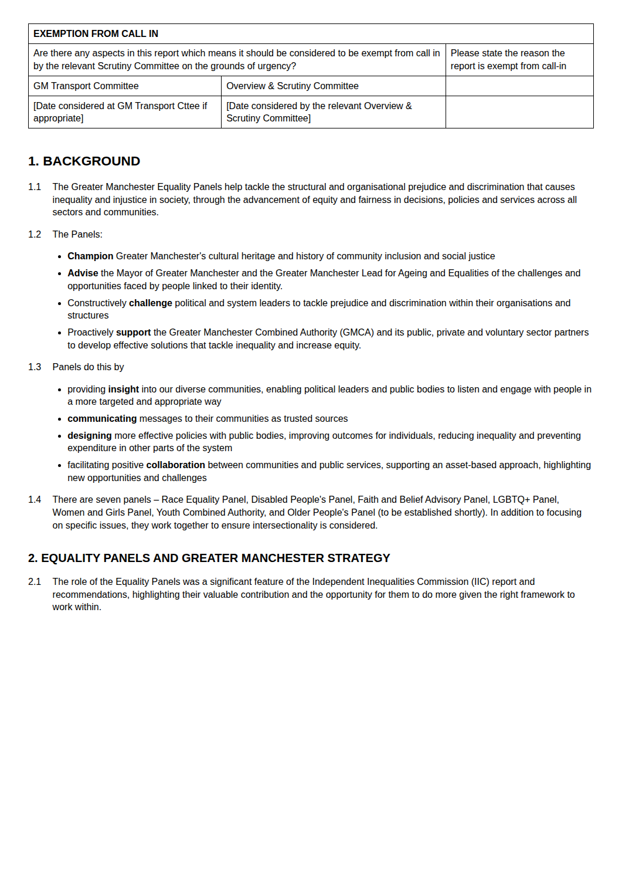| EXEMPTION FROM CALL IN |
| Are there any aspects in this report which means it should be considered to be exempt from call in by the relevant Scrutiny Committee on the grounds of urgency? | Please state the reason the report is exempt from call-in |
| GM Transport Committee | Overview & Scrutiny Committee | |
| [Date considered at GM Transport Cttee if appropriate] | [Date considered by the relevant Overview & Scrutiny Committee] | |
1. BACKGROUND
1.1 The Greater Manchester Equality Panels help tackle the structural and organisational prejudice and discrimination that causes inequality and injustice in society, through the advancement of equity and fairness in decisions, policies and services across all sectors and communities.
1.2 The Panels:
Champion Greater Manchester's cultural heritage and history of community inclusion and social justice
Advise the Mayor of Greater Manchester and the Greater Manchester Lead for Ageing and Equalities of the challenges and opportunities faced by people linked to their identity.
Constructively challenge political and system leaders to tackle prejudice and discrimination within their organisations and structures
Proactively support the Greater Manchester Combined Authority (GMCA) and its public, private and voluntary sector partners to develop effective solutions that tackle inequality and increase equity.
1.3 Panels do this by
providing insight into our diverse communities, enabling political leaders and public bodies to listen and engage with people in a more targeted and appropriate way
communicating messages to their communities as trusted sources
designing more effective policies with public bodies, improving outcomes for individuals, reducing inequality and preventing expenditure in other parts of the system
facilitating positive collaboration between communities and public services, supporting an asset-based approach, highlighting new opportunities and challenges
1.4 There are seven panels – Race Equality Panel, Disabled People's Panel, Faith and Belief Advisory Panel, LGBTQ+ Panel, Women and Girls Panel, Youth Combined Authority, and Older People's Panel (to be established shortly). In addition to focusing on specific issues, they work together to ensure intersectionality is considered.
2. EQUALITY PANELS AND GREATER MANCHESTER STRATEGY
2.1 The role of the Equality Panels was a significant feature of the Independent Inequalities Commission (IIC) report and recommendations, highlighting their valuable contribution and the opportunity for them to do more given the right framework to work within.